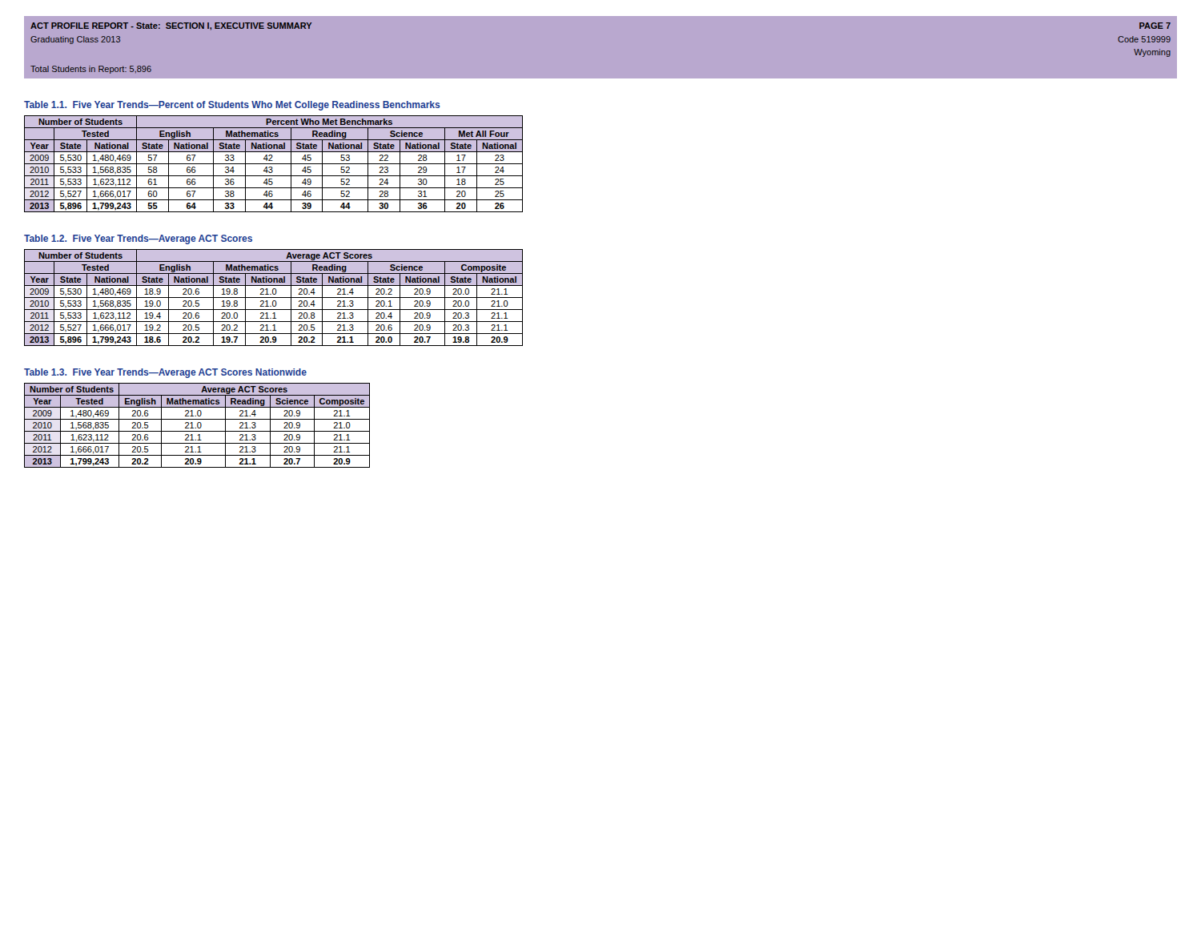ACT PROFILE REPORT - State: SECTION I, EXECUTIVE SUMMARY
Graduating Class 2013
PAGE 7
Code 519999
Wyoming
Total Students in Report: 5,896
Table 1.1. Five Year Trends—Percent of Students Who Met College Readiness Benchmarks
| Number of Students | Percent Who Met Benchmarks |
| --- | --- |
| | Tested | English | Mathematics | Reading | Science | Met All Four |
| Year | State | National | State | National | State | National | State | National | State | National | State | National |
| 2009 | 5,530 | 1,480,469 | 57 | 67 | 33 | 42 | 45 | 53 | 22 | 28 | 17 | 23 |
| 2010 | 5,533 | 1,568,835 | 58 | 66 | 34 | 43 | 45 | 52 | 23 | 29 | 17 | 24 |
| 2011 | 5,533 | 1,623,112 | 61 | 66 | 36 | 45 | 49 | 52 | 24 | 30 | 18 | 25 |
| 2012 | 5,527 | 1,666,017 | 60 | 67 | 38 | 46 | 46 | 52 | 28 | 31 | 20 | 25 |
| 2013 | 5,896 | 1,799,243 | 55 | 64 | 33 | 44 | 39 | 44 | 30 | 36 | 20 | 26 |
Table 1.2. Five Year Trends—Average ACT Scores
| Number of Students | Average ACT Scores |
| --- | --- |
| | Tested | English | Mathematics | Reading | Science | Composite |
| Year | State | National | State | National | State | National | State | National | State | National | State | National |
| 2009 | 5,530 | 1,480,469 | 18.9 | 20.6 | 19.8 | 21.0 | 20.4 | 21.4 | 20.2 | 20.9 | 20.0 | 21.1 |
| 2010 | 5,533 | 1,568,835 | 19.0 | 20.5 | 19.8 | 21.0 | 20.4 | 21.3 | 20.1 | 20.9 | 20.0 | 21.0 |
| 2011 | 5,533 | 1,623,112 | 19.4 | 20.6 | 20.0 | 21.1 | 20.8 | 21.3 | 20.4 | 20.9 | 20.3 | 21.1 |
| 2012 | 5,527 | 1,666,017 | 19.2 | 20.5 | 20.2 | 21.1 | 20.5 | 21.3 | 20.6 | 20.9 | 20.3 | 21.1 |
| 2013 | 5,896 | 1,799,243 | 18.6 | 20.2 | 19.7 | 20.9 | 20.2 | 21.1 | 20.0 | 20.7 | 19.8 | 20.9 |
Table 1.3. Five Year Trends—Average ACT Scores Nationwide
| Number of Students | Average ACT Scores |
| --- | --- |
| Year | Tested | English | Mathematics | Reading | Science | Composite |
| 2009 | 1,480,469 | 20.6 | 21.0 | 21.4 | 20.9 | 21.1 |
| 2010 | 1,568,835 | 20.5 | 21.0 | 21.3 | 20.9 | 21.0 |
| 2011 | 1,623,112 | 20.6 | 21.1 | 21.3 | 20.9 | 21.1 |
| 2012 | 1,666,017 | 20.5 | 21.1 | 21.3 | 20.9 | 21.1 |
| 2013 | 1,799,243 | 20.2 | 20.9 | 21.1 | 20.7 | 20.9 |